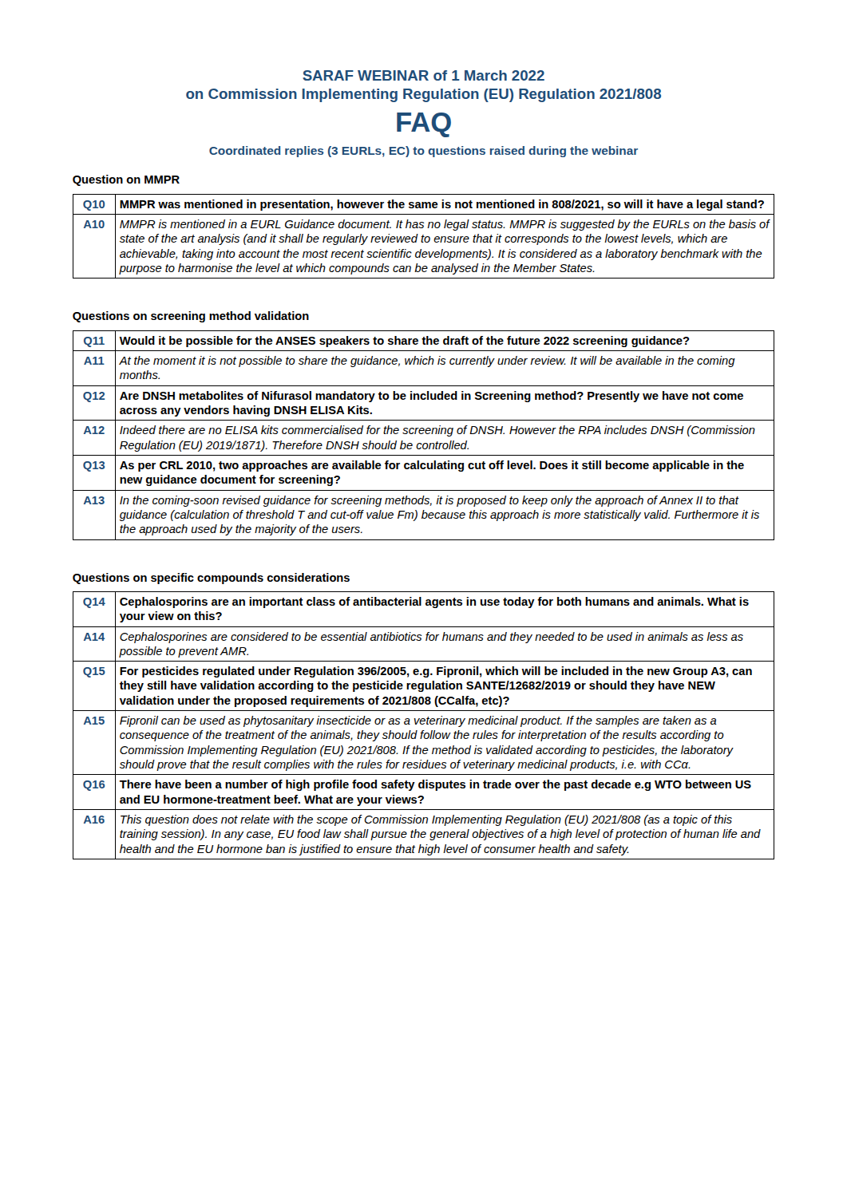SARAF WEBINAR of 1 March 2022
on Commission Implementing Regulation (EU) Regulation 2021/808
FAQ
Coordinated replies (3 EURLs, EC) to questions raised during the webinar
Question on MMPR
| Q10 | MMPR was mentioned in presentation, however the same is not mentioned in 808/2021, so will it have a legal stand? |
| A10 | MMPR is mentioned in a EURL Guidance document. It has no legal status. MMPR is suggested by the EURLs on the basis of state of the art analysis (and it shall be regularly reviewed to ensure that it corresponds to the lowest levels, which are achievable, taking into account the most recent scientific developments). It is considered as a laboratory benchmark with the purpose to harmonise the level at which compounds can be analysed in the Member States. |
Questions on screening method validation
| Q11 | Would it be possible for the ANSES speakers to share the draft of the future 2022 screening guidance? |
| A11 | At the moment it is not possible to share the guidance, which is currently under review. It will be available in the coming months. |
| Q12 | Are DNSH metabolites of Nifurasol mandatory to be included in Screening method? Presently we have not come across any vendors having DNSH ELISA Kits. |
| A12 | Indeed there are no ELISA kits commercialised for the screening of DNSH. However the RPA includes DNSH (Commission Regulation (EU) 2019/1871). Therefore DNSH should be controlled. |
| Q13 | As per CRL 2010, two approaches are available for calculating cut off level. Does it still become applicable in the new guidance document for screening? |
| A13 | In the coming-soon revised guidance for screening methods, it is proposed to keep only the approach of Annex II to that guidance (calculation of threshold T and cut-off value Fm) because this approach is more statistically valid. Furthermore it is the approach used by the majority of the users. |
Questions on specific compounds considerations
| Q14 | Cephalosporins are an important class of antibacterial agents in use today for both humans and animals. What is your view on this? |
| A14 | Cephalosporines are considered to be essential antibiotics for humans and they needed to be used in animals as less as possible to prevent AMR. |
| Q15 | For pesticides regulated under Regulation 396/2005, e.g. Fipronil, which will be included in the new Group A3, can they still have validation according to the pesticide regulation SANTE/12682/2019 or should they have NEW validation under the proposed requirements of 2021/808 (CCalfa, etc)? |
| A15 | Fipronil can be used as phytosanitary insecticide or as a veterinary medicinal product. If the samples are taken as a consequence of the treatment of the animals, they should follow the rules for interpretation of the results according to Commission Implementing Regulation (EU) 2021/808. If the method is validated according to pesticides, the laboratory should prove that the result complies with the rules for residues of veterinary medicinal products, i.e. with CCα. |
| Q16 | There have been a number of high profile food safety disputes in trade over the past decade e.g WTO between US and EU hormone-treatment beef. What are your views? |
| A16 | This question does not relate with the scope of Commission Implementing Regulation (EU) 2021/808 (as a topic of this training session). In any case, EU food law shall pursue the general objectives of a high level of protection of human life and health and the EU hormone ban is justified to ensure that high level of consumer health and safety. |